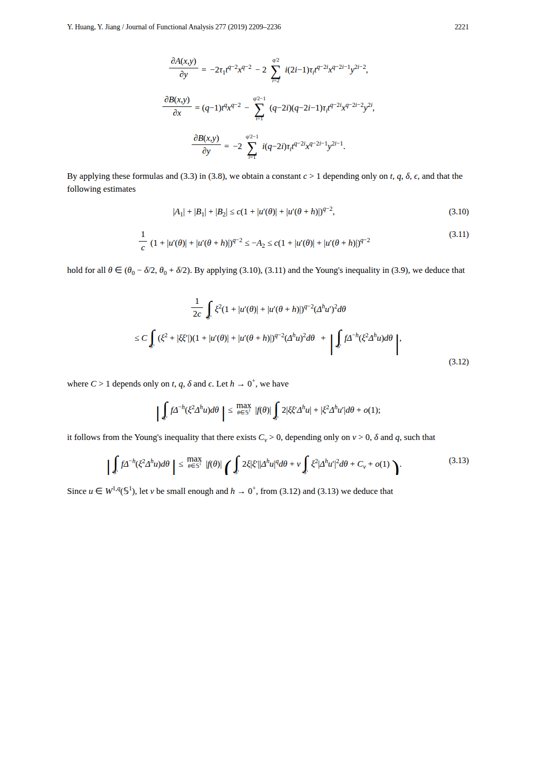Y. Huang, Y. Jiang / Journal of Functional Analysis 277 (2019) 2209–2236 2221
∂A(x,y)∂y = −2 τ1tq−2xq−2 − 2 q/2 ∑ i=2 i(2i−1)τitq−2ixq−2i−1y2i−2,
∂B(x,y)∂x = (q−1)tqxq−2 − q/2−1 ∑ i=1 (q−2i)(q−2i−1)τitq−2ixq−2i−2y2i,
∂B(x,y)∂y = −2 q/2−1 ∑ i=1 i(q−2i)τitq−2ixq−2i−1y2i−1.
By applying these formulas and (3.3) in (3.8), we obtain a constant c > 1 depending only on t, q, δ, ϵ, and that the following estimates
(3.10) |A1| + |B1| + |B2| ≤ c(1 + |u′(θ)| + |u′(θ + h)|)q−2,
(3.11) 1 c (1 + |u′(θ)| + |u′(θ + h)|)q−2 ≤ −A2 ≤ c(1 + |u′(θ)| + |u′(θ + h)|)q−2
hold for all θ ∈ (θ0 − δ/2, θ0 + δ/2). By applying (3.10), (3.11) and the Young's inequality in (3.9), we deduce that
12c ∫𝕊1 ξ2(1 + |u′(θ)| + |u′(θ + h)|)q−2(Δhu′)2dθ ≤ C ∫𝕊1 (ξ2 + |ξξ′|)(1 + |u′(θ)| + |u′(θ + h)|)q−2(Δhu)2dθ + | ∫𝕊1 fΔ−h(ξ2Δhu)dθ |, (3.12)
where C > 1 depends only on t, q, δ and ϵ. Let h → 0+, we have
| ∫𝕊1 fΔ−h(ξ2Δhu)dθ | ≤ max θ∈𝕊1 |f(θ)| ∫𝕊1 2|ξξ′Δhu| + |ξ2Δhu′|dθ + o(1);
it follows from the Young's inequality that there exists Cν > 0, depending only on ν > 0, δ and q, such that
(3.13) | ∫𝕊1 fΔ−h(ξ2Δhu)dθ | ≤ max θ∈𝕊1 |f(θ)| ( ∫𝕊1 2ξ|ξ′||Δhu|qdθ + ν ∫𝕊1 ξ2|Δhu′|2dθ + Cν + o(1) ).
Since u ∈ W1,q(𝕊1), let ν be small enough and h → 0+, from (3.12) and (3.13) we deduce that